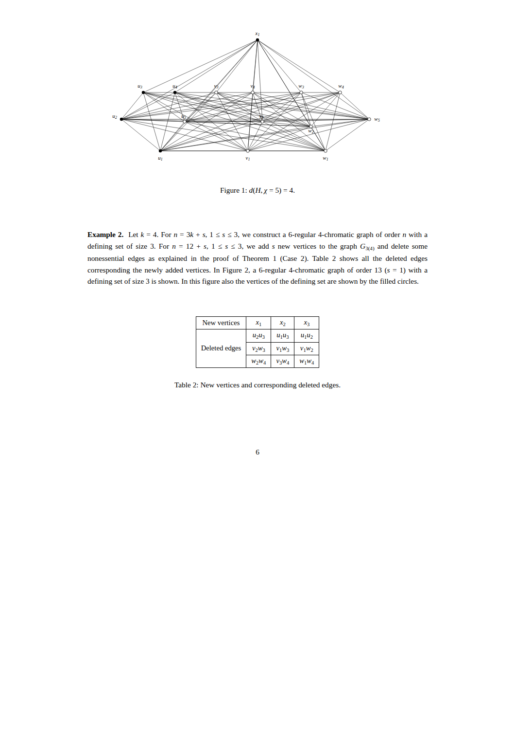x1 u3 u4 v3 v4 w3 w4 u2 w5 u5 v5 w2 u1 v1 w1
Figure 1: d(H, χ = 5) = 4.
Example 2. Let k = 4. For n = 3k + s, 1 ≤ s ≤ 3, we construct a 6-regular 4-chromatic graph of order n with a defining set of size 3. For n = 12 + s, 1 ≤ s ≤ 3, we add s new vertices to the graph G3(4) and delete some nonessential edges as explained in the proof of Theorem 1 (Case 2). Table 2 shows all the deleted edges corresponding the newly added vertices. In Figure 2, a 6-regular 4-chromatic graph of order 13 (s = 1) with a defining set of size 3 is shown. In this figure also the vertices of the defining set are shown by the filled circles.
| New vertices | x 1 | x 2 | x 3 |
| Deleted edges | u 2 u 3 | u 1 u 3 | u 1 u 2 |
| v 2 w 3 | v 1 w 3 | v 1 w 2 |
| w 2 w 4 | v 3 w 4 | w 1 w 4 |
Table 2: New vertices and corresponding deleted edges.
6